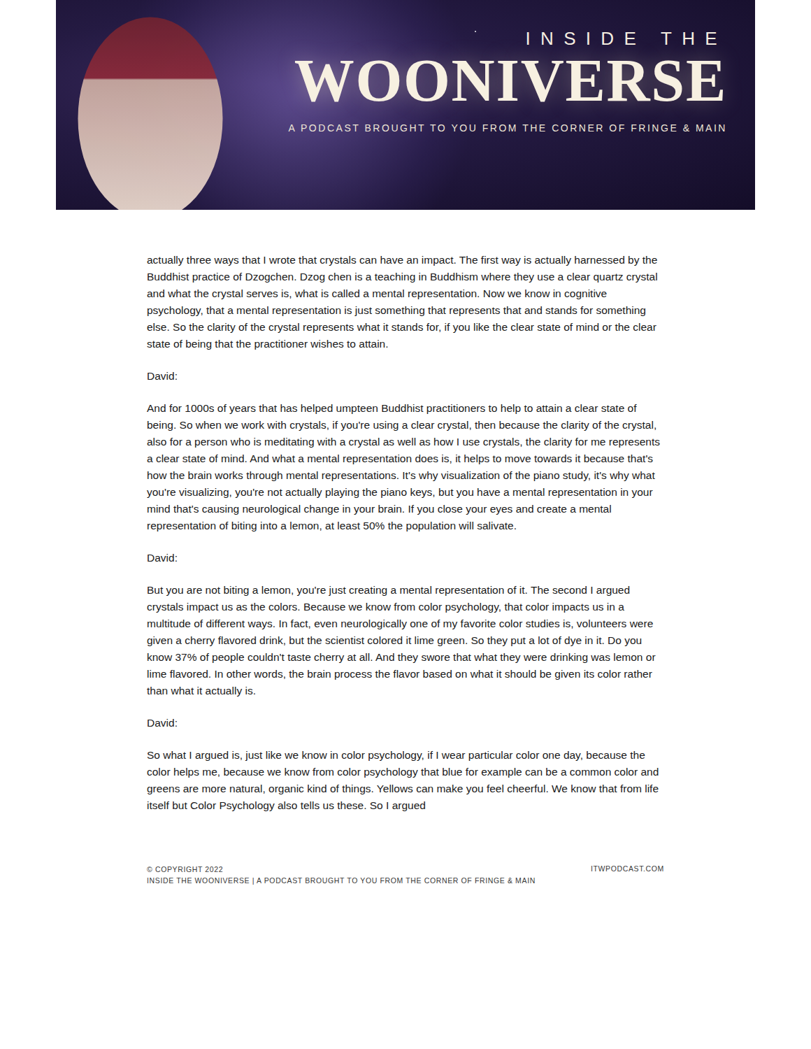INSIDE THE
WOONIVERSE
A PODCAST BROUGHT TO YOU FROM THE CORNER OF FRINGE & MAIN
actually three ways that I wrote that crystals can have an impact. The first way is actually harnessed by the Buddhist practice of Dzogchen. Dzog chen is a teaching in Buddhism where they use a clear quartz crystal and what the crystal serves is, what is called a mental representation. Now we know in cognitive psychology, that a mental representation is just something that represents that and stands for something else. So the clarity of the crystal represents what it stands for, if you like the clear state of mind or the clear state of being that the practitioner wishes to attain.
David:
And for 1000s of years that has helped umpteen Buddhist practitioners to help to attain a clear state of being. So when we work with crystals, if you're using a clear crystal, then because the clarity of the crystal, also for a person who is meditating with a crystal as well as how I use crystals, the clarity for me represents a clear state of mind. And what a mental representation does is, it helps to move towards it because that's how the brain works through mental representations. It's why visualization of the piano study, it's why what you're visualizing, you're not actually playing the piano keys, but you have a mental representation in your mind that's causing neurological change in your brain. If you close your eyes and create a mental representation of biting into a lemon, at least 50% the population will salivate.
David:
But you are not biting a lemon, you're just creating a mental representation of it. The second I argued crystals impact us as the colors. Because we know from color psychology, that color impacts us in a multitude of different ways. In fact, even neurologically one of my favorite color studies is, volunteers were given a cherry flavored drink, but the scientist colored it lime green. So they put a lot of dye in it. Do you know 37% of people couldn't taste cherry at all. And they swore that what they were drinking was lemon or lime flavored. In other words, the brain process the flavor based on what it should be given its color rather than what it actually is.
David:
So what I argued is, just like we know in color psychology, if I wear particular color one day, because the color helps me, because we know from color psychology that blue for example can be a common color and greens are more natural, organic kind of things. Yellows can make you feel cheerful. We know that from life itself but Color Psychology also tells us these. So I argued
© COPYRIGHT 2022
INSIDE THE WOONIVERSE | A PODCAST BROUGHT TO YOU FROM THE CORNER OF FRINGE & MAIN
ITWPODCAST.COM